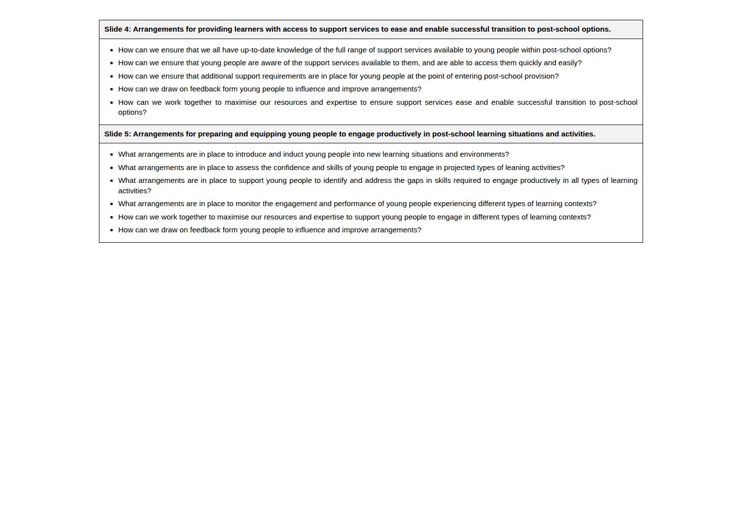| Slide 4: Arrangements for providing learners with access to support services to ease and enable successful transition to post-school options. |
| How can we ensure that we all have up-to-date knowledge of the full range of support services available to young people within post-school options? How can we ensure that young people are aware of the support services available to them, and are able to access them quickly and easily? How can we ensure that additional support requirements are in place for young people at the point of entering post-school provision? How can we draw on feedback form young people to influence and improve arrangements? How can we work together to maximise our resources and expertise to ensure support services ease and enable successful transition to post-school options? |
| Slide 5: Arrangements for preparing and equipping young people to engage productively in post-school learning situations and activities. |
| What arrangements are in place to introduce and induct young people into new learning situations and environments? What arrangements are in place to assess the confidence and skills of young people to engage in projected types of leaning activities? What arrangements are in place to support young people to identify and address the gaps in skills required to engage productively in all types of learning activities? What arrangements are in place to monitor the engagement and performance of young people experiencing different types of learning contexts? How can we work together to maximise our resources and expertise to support young people to engage in different types of learning contexts? How can we draw on feedback form young people to influence and improve arrangements? |